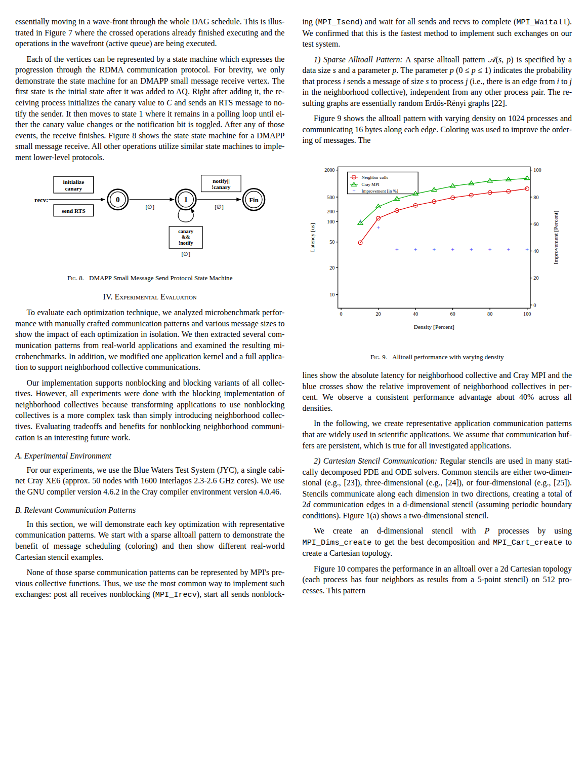essentially moving in a wave-front through the whole DAG schedule. This is illustrated in Figure 7 where the crossed operations already finished executing and the operations in the wavefront (active queue) are being executed.
Each of the vertices can be represented by a state machine which expresses the progression through the RDMA communication protocol. For brevity, we only demonstrate the state machine for an DMAPP small message receive vertex. The first state is the initial state after it was added to AQ. Right after adding it, the receiving process initializes the canary value to C and sends an RTS message to notify the sender. It then moves to state 1 where it remains in a polling loop until either the canary value changes or the notification bit is toggled. After any of those events, the receive finishes. Figure 8 shows the state state machine for a DMAPP small message receive. All other operations utilize similar state machines to implement lower-level protocols.
initialize canary send RTS recv: 0 [∅] 1 notify|| !canary [∅] Fin canary && !notify [∅]
Fig. 8. DMAPP Small Message Send Protocol State Machine
IV. Experimental Evaluation
To evaluate each optimization technique, we analyzed microbenchmark performance with manually crafted communication patterns and various message sizes to show the impact of each optimization in isolation. We then extracted several communication patterns from real-world applications and examined the resulting microbenchmarks. In addition, we modified one application kernel and a full application to support neighborhood collective communications.
Our implementation supports nonblocking and blocking variants of all collectives. However, all experiments were done with the blocking implementation of neighborhood collectives because transforming applications to use nonblocking collectives is a more complex task than simply introducing neighborhood collectives. Evaluating tradeoffs and benefits for nonblocking neighborhood communication is an interesting future work.
A. Experimental Environment
For our experiments, we use the Blue Waters Test System (JYC), a single cabinet Cray XE6 (approx. 50 nodes with 1600 Interlagos 2.3-2.6 GHz cores). We use the GNU compiler version 4.6.2 in the Cray compiler environment version 4.0.46.
B. Relevant Communication Patterns
In this section, we will demonstrate each key optimization with representative communication patterns. We start with a sparse alltoall pattern to demonstrate the benefit of message scheduling (coloring) and then show different real-world Cartesian stencil examples.
None of those sparse communication patterns can be represented by MPI's previous collective functions. Thus, we use the most common way to implement such exchanges: post all receives nonblocking (MPI_Irecv), start all sends nonblocking (MPI_Isend) and wait for all sends and recvs to complete (MPI_Waitall). We confirmed that this is the fastest method to implement such exchanges on our test system.
1) Sparse Alltoall Pattern: A sparse alltoall pattern 𝒜(s, p) is specified by a data size s and a parameter p. The parameter p (0 ≤ p ≤ 1) indicates the probability that process i sends a message of size s to process j (i.e., there is an edge from i to j in the neighborhood collective), independent from any other process pair. The resulting graphs are essentially random Erdős-Rényi graphs [22].
Figure 9 shows the alltoall pattern with varying density on 1024 processes and communicating 16 bytes along each edge. Coloring was used to improve the ordering of messages. The
2000 500 200 100 50 20 10 100 80 60 40 20 0 0 20 40 60 80 100 Density [Percent] Latency [us] Improvement [Percent] Neighbor colls Cray MPI + Improvement [in %] + + + + + + + + + +
Fig. 9. Alltoall performance with varying density
lines show the absolute latency for neighborhood collective and Cray MPI and the blue crosses show the relative improvement of neighborhood collectives in percent. We observe a consistent performance advantage about 40% across all densities.
In the following, we create representative application communication patterns that are widely used in scientific applications. We assume that communication buffers are persistent, which is true for all investigated applications.
2) Cartesian Stencil Communication: Regular stencils are used in many statically decomposed PDE and ODE solvers. Common stencils are either two-dimensional (e.g., [23]), three-dimensional (e.g., [24]), or four-dimensional (e.g., [25]). Stencils communicate along each dimension in two directions, creating a total of 2d communication edges in a d-dimensional stencil (assuming periodic boundary conditions). Figure 1(a) shows a two-dimensional stencil.
We create an d-dimensional stencil with P processes by using MPI_Dims_create to get the best decomposition and MPI_Cart_create to create a Cartesian topology.
Figure 10 compares the performance in an alltoall over a 2d Cartesian topology (each process has four neighbors as results from a 5-point stencil) on 512 processes. This pattern